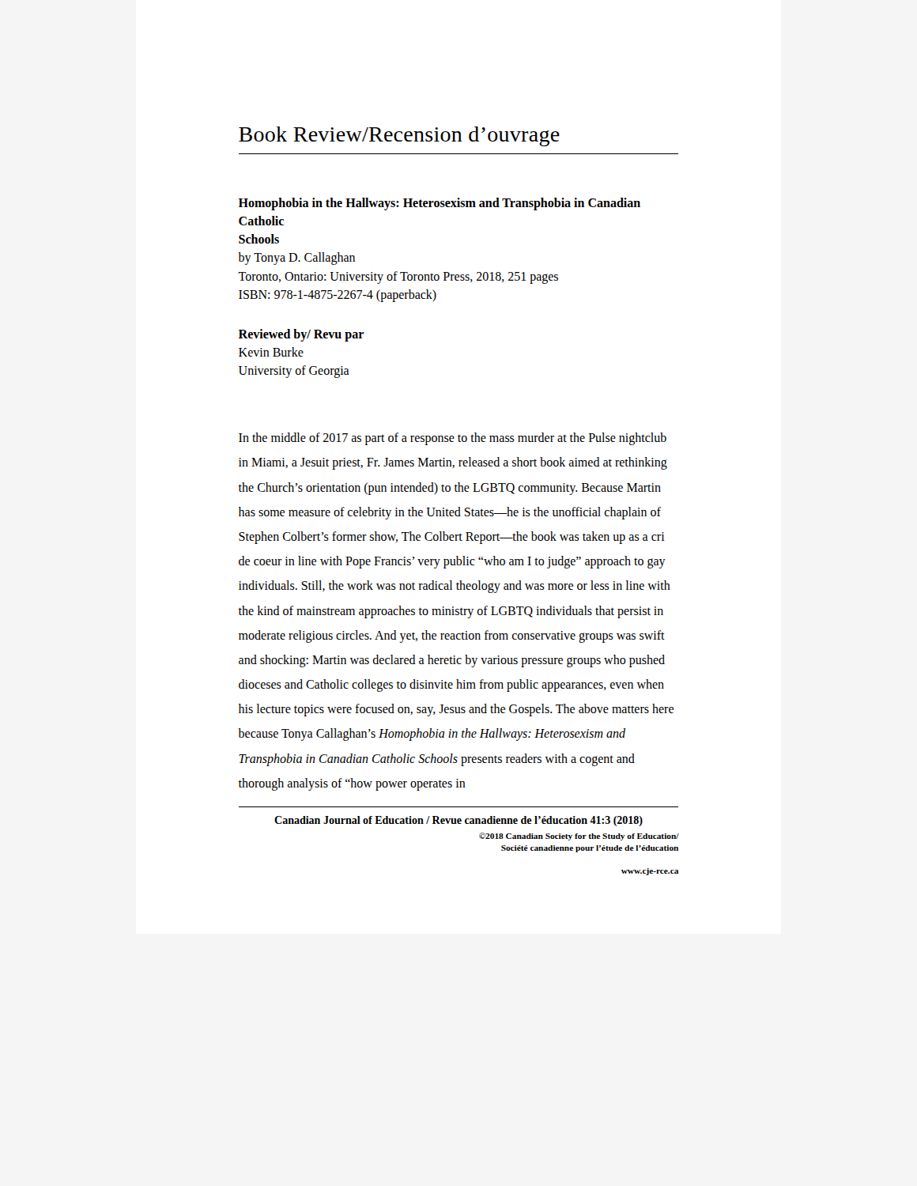Book Review/Recension d’ouvrage
Homophobia in the Hallways: Heterosexism and Transphobia in Canadian Catholic
Schools
by Tonya D. Callaghan
Toronto, Ontario: University of Toronto Press, 2018, 251 pages
ISBN: 978-1-4875-2267-4 (paperback)
Reviewed by/ Revu par
Kevin Burke
University of Georgia
In the middle of 2017 as part of a response to the mass murder at the Pulse nightclub in Miami, a Jesuit priest, Fr. James Martin, released a short book aimed at rethinking the Church’s orientation (pun intended) to the LGBTQ community. Because Martin has some measure of celebrity in the United States—he is the unofficial chaplain of Stephen Colbert’s former show, The Colbert Report—the book was taken up as a cri de coeur in line with Pope Francis’ very public “who am I to judge” approach to gay individuals. Still, the work was not radical theology and was more or less in line with the kind of mainstream approaches to ministry of LGBTQ individuals that persist in moderate religious circles. And yet, the reaction from conservative groups was swift and shocking: Martin was declared a heretic by various pressure groups who pushed dioceses and Catholic colleges to disinvite him from public appearances, even when his lecture topics were focused on, say, Jesus and the Gospels. The above matters here because Tonya Callaghan’s Homophobia in the Hallways: Heterosexism and Transphobia in Canadian Catholic Schools presents readers with a cogent and thorough analysis of “how power operates in
Canadian Journal of Education / Revue canadienne de l’éducation 41:3 (2018)
©2018 Canadian Society for the Study of Education/
Société canadienne pour l’étude de l’éducation
www.cje-rce.ca